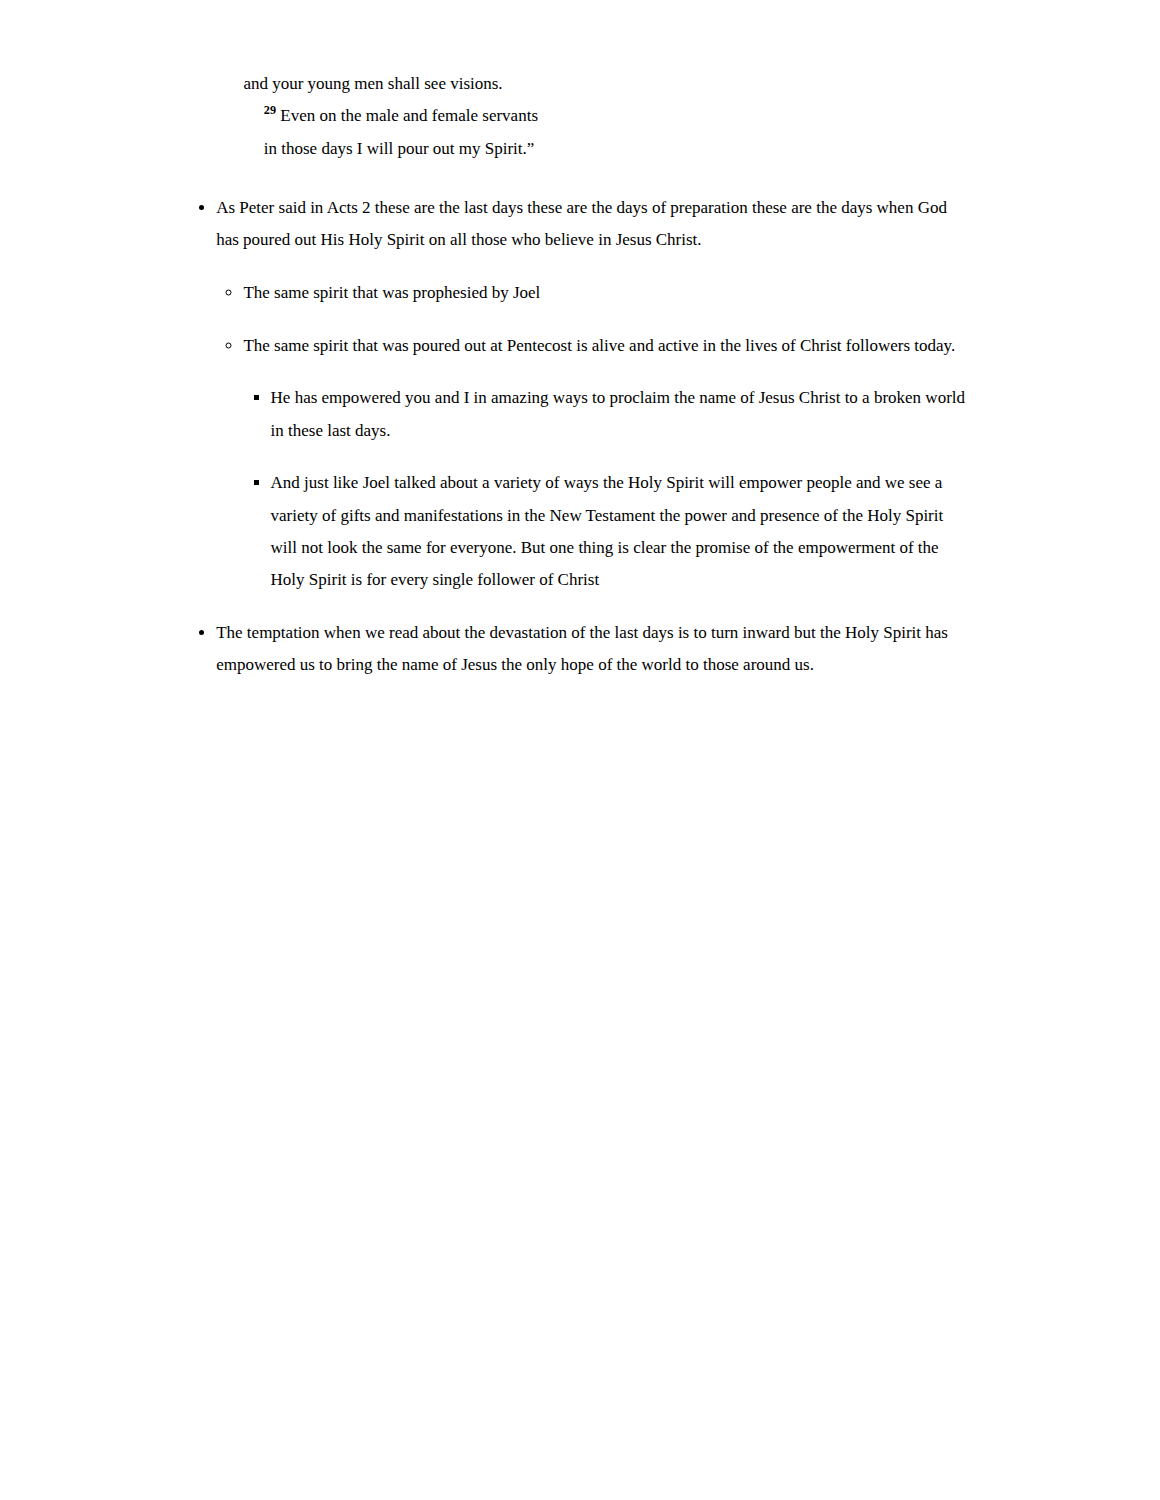and your young men shall see visions.
29 Even on the male and female servants
in those days I will pour out my Spirit.”
As Peter said in Acts 2 these are the last days these are the days of preparation these are the days when God has poured out His Holy Spirit on all those who believe in Jesus Christ.
The same spirit that was prophesied by Joel
The same spirit that was poured out at Pentecost is alive and active in the lives of Christ followers today.
He has empowered you and I in amazing ways to proclaim the name of Jesus Christ to a broken world in these last days.
And just like Joel talked about a variety of ways the Holy Spirit will empower people and we see a variety of gifts and manifestations in the New Testament the power and presence of the Holy Spirit will not look the same for everyone. But one thing is clear the promise of the empowerment of the Holy Spirit is for every single follower of Christ
The temptation when we read about the devastation of the last days is to turn inward but the Holy Spirit has empowered us to bring the name of Jesus the only hope of the world to those around us.